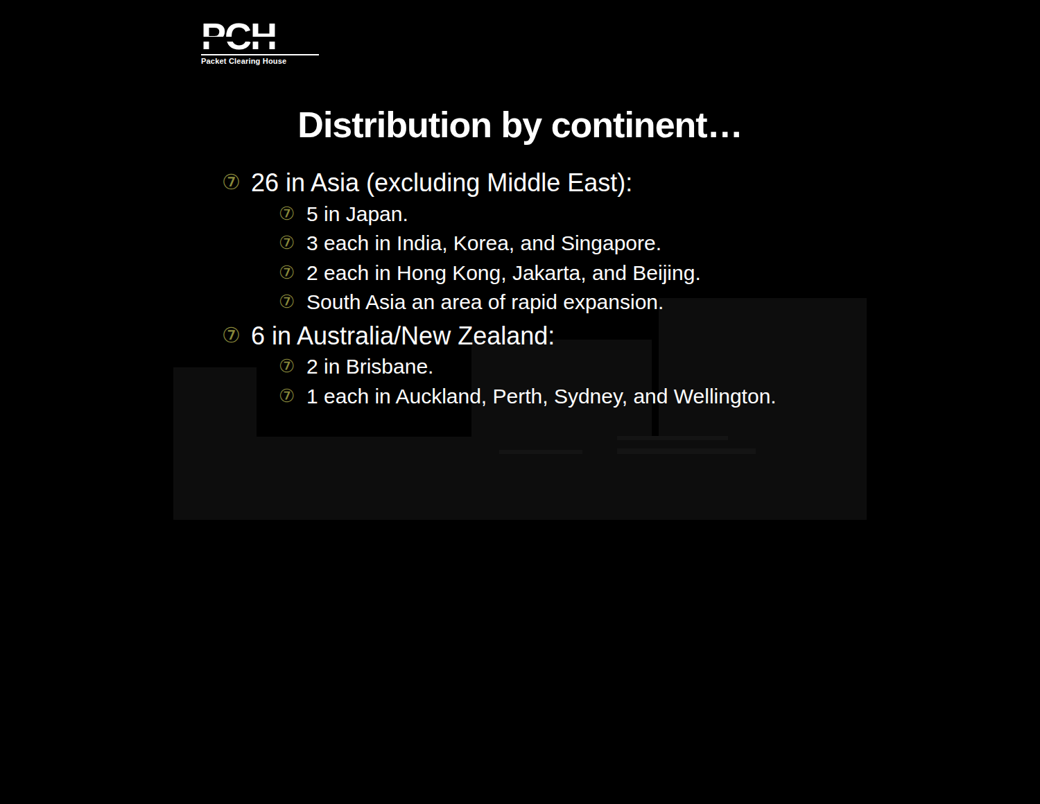PCH
Packet Clearing House
Distribution by continent…
26 in Asia (excluding Middle East):
5 in Japan.
3 each in India, Korea, and Singapore.
2 each in Hong Kong, Jakarta, and Beijing.
South Asia an area of rapid expansion.
6 in Australia/New Zealand:
2 in Brisbane.
1 each in Auckland, Perth, Sydney, and Wellington.